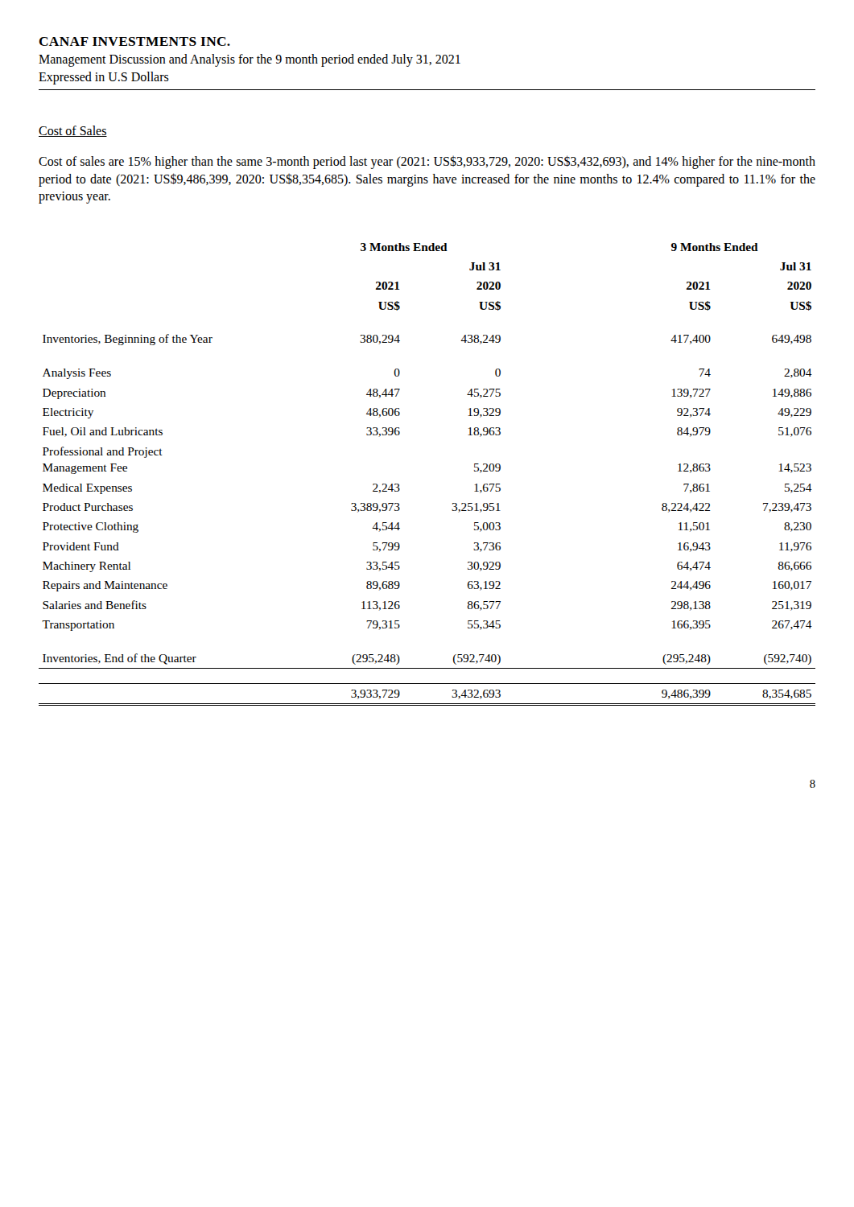CANAF INVESTMENTS INC.
Management Discussion and Analysis for the 9 month period ended July 31, 2021
Expressed in U.S Dollars
Cost of Sales
Cost of sales are 15% higher than the same 3-month period last year (2021: US$3,933,729, 2020: US$3,432,693), and 14% higher for the nine-month period to date (2021: US$9,486,399, 2020: US$8,354,685). Sales margins have increased for the nine months to 12.4% compared to 11.1% for the previous year.
| | 3 Months Ended | | 9 Months Ended |
| --- | --- | --- | --- |
| | | Jul 31 | | | Jul 31 |
| | 2021 | 2020 | | 2021 | 2020 |
| | US$ | US$ | | US$ | US$ |
| Inventories, Beginning of the Year | 380,294 | 438,249 | | 417,400 | 649,498 |
| Analysis Fees | 0 | 0 | | 74 | 2,804 |
| Depreciation | 48,447 | 45,275 | | 139,727 | 149,886 |
| Electricity | 48,606 | 19,329 | | 92,374 | 49,229 |
| Fuel, Oil and Lubricants | 33,396 | 18,963 | | 84,979 | 51,076 |
| Professional and Project Management Fee | | 5,209 | | 12,863 | 14,523 |
| Medical Expenses | 2,243 | 1,675 | | 7,861 | 5,254 |
| Product Purchases | 3,389,973 | 3,251,951 | | 8,224,422 | 7,239,473 |
| Protective Clothing | 4,544 | 5,003 | | 11,501 | 8,230 |
| Provident Fund | 5,799 | 3,736 | | 16,943 | 11,976 |
| Machinery Rental | 33,545 | 30,929 | | 64,474 | 86,666 |
| Repairs and Maintenance | 89,689 | 63,192 | | 244,496 | 160,017 |
| Salaries and Benefits | 113,126 | 86,577 | | 298,138 | 251,319 |
| Transportation | 79,315 | 55,345 | | 166,395 | 267,474 |
| Inventories, End of the Quarter | (295,248) | (592,740) | | (295,248) | (592,740) |
| | 3,933,729 | 3,432,693 | | 9,486,399 | 8,354,685 |
8